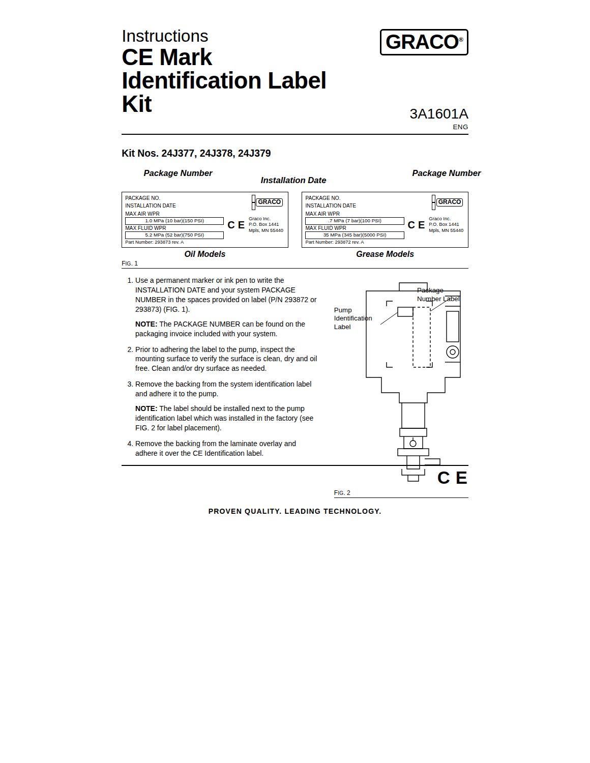Instructions
CE Mark
Identification Label
Kit
GRACO®
3A1601A
ENG
Kit Nos. 24J377, 24J378, 24J379
Package Number
Installation Date
Package Number
| PACKAGE NO. | | GRACO |
| INSTALLATION DATE | |
| MAX AIR WPR 1.0 MPa (10 bar)(150 PSI) MAX FLUID WPR 5.2 MPa (52 bar)(750 PSI) | C E | Graco Inc. P.O. Box 1441 Mpls, MN 55440 |
Part Number: 293873 rev. A
Oil Models
| PACKAGE NO. | | GRACO |
| INSTALLATION DATE | |
| MAX AIR WPR .7 MPa (7 bar)(100 PSI) MAX FLUID WPR 35 MPa (345 bar)(5000 PSI) | C E | Graco Inc. P.O. Box 1441 Mpls, MN 55440 |
Part Number: 293872 rev. A
Grease Models
FIG. 1
Use a permanent marker or ink pen to write the INSTALLATION DATE and your system PACKAGE NUMBER in the spaces provided on label (P/N 293872 or 293873) (FIG. 1).
NOTE: The PACKAGE NUMBER can be found on the packaging invoice included with your system.
Prior to adhering the label to the pump, inspect the mounting surface to verify the surface is clean, dry and oil free. Clean and/or dry surface as needed.
Remove the backing from the system identification label and adhere it to the pump.
NOTE: The label should be installed next to the pump identification label which was installed in the factory (see FIG. 2 for label placement).
Remove the backing from the laminate overlay and adhere it over the CE Identification label.
Package
Number Label
Pump
Identification
Label
FIG. 2
C E
PROVEN QUALITY. LEADING TECHNOLOGY.